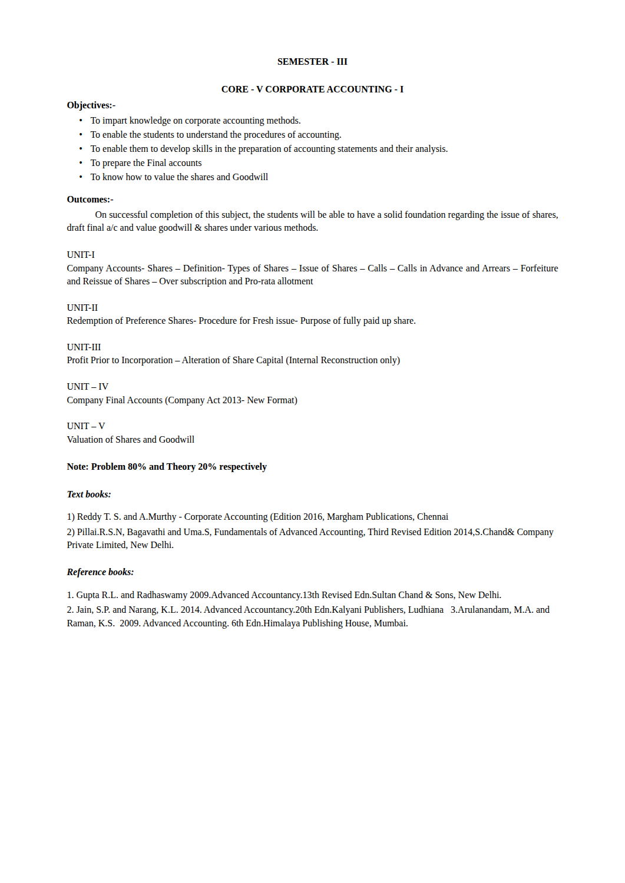SEMESTER - III
CORE - V CORPORATE ACCOUNTING - I
Objectives:-
To impart knowledge on corporate accounting methods.
To enable the students to understand the procedures of accounting.
To enable them to develop skills in the preparation of accounting statements and their analysis.
To prepare the Final accounts
To know how to value the shares and Goodwill
Outcomes:-
On successful completion of this subject, the students will be able to have a solid foundation regarding the issue of shares, draft final a/c and value goodwill & shares under various methods.
UNIT-I
Company Accounts- Shares – Definition- Types of Shares – Issue of Shares – Calls – Calls in Advance and Arrears – Forfeiture and Reissue of Shares – Over subscription and Pro-rata allotment
UNIT-II
Redemption of Preference Shares- Procedure for Fresh issue- Purpose of fully paid up share.
UNIT-III
Profit Prior to Incorporation – Alteration of Share Capital (Internal Reconstruction only)
UNIT – IV
Company Final Accounts (Company Act 2013- New Format)
UNIT – V
Valuation of Shares and Goodwill
Note: Problem 80% and Theory 20% respectively
Text books:
1) Reddy T. S. and A.Murthy - Corporate Accounting (Edition 2016, Margham Publications, Chennai
2) Pillai.R.S.N, Bagavathi and Uma.S, Fundamentals of Advanced Accounting, Third Revised Edition 2014,S.Chand& Company Private Limited, New Delhi.
Reference books:
1. Gupta R.L. and Radhaswamy 2009.Advanced Accountancy.13th Revised Edn.Sultan Chand & Sons, New Delhi.
2. Jain, S.P. and Narang, K.L. 2014. Advanced Accountancy.20th Edn.Kalyani Publishers, Ludhiana 3.Arulanandam, M.A. and Raman, K.S. 2009. Advanced Accounting. 6th Edn.Himalaya Publishing House, Mumbai.